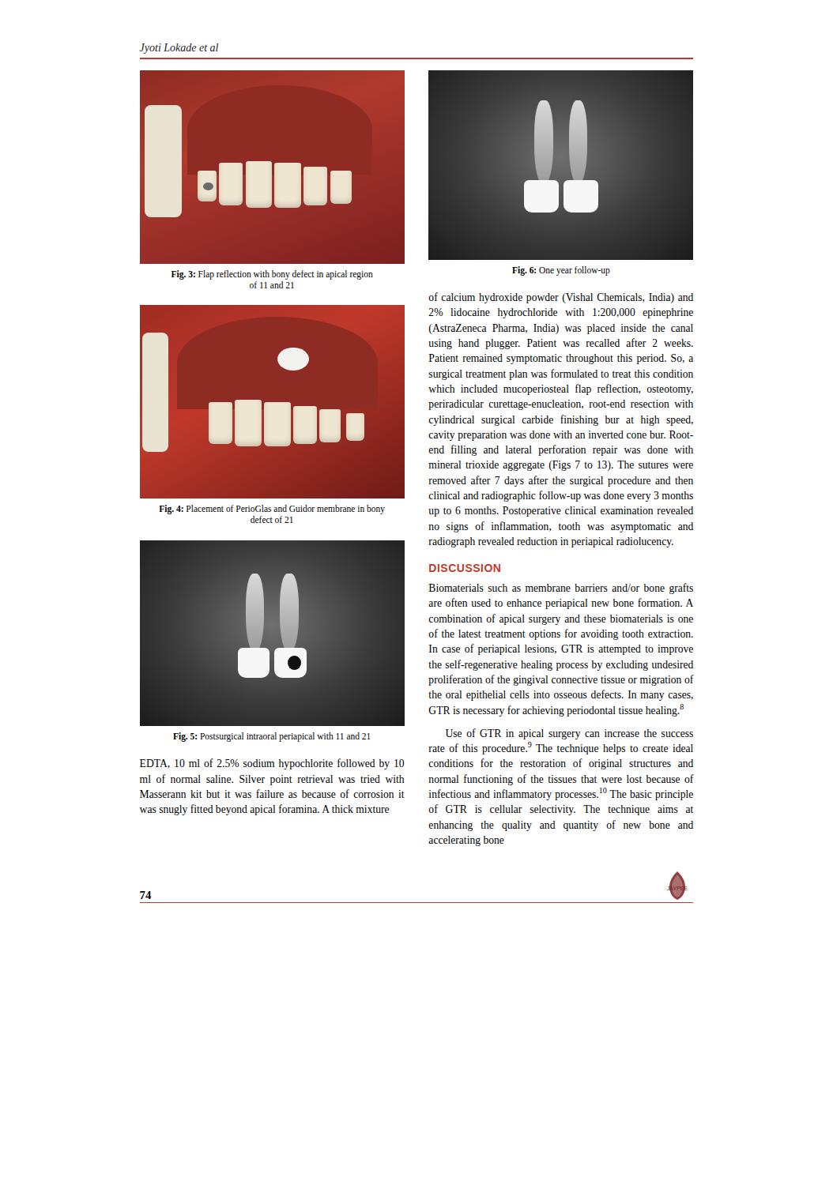Jyoti Lokade et al
Fig. 3: Flap reflection with bony defect in apical region
of 11 and 21
Fig. 4: Placement of PerioGlas and Guidor membrane in bony
defect of 21
Fig. 5: Postsurgical intraoral periapical with 11 and 21
EDTA, 10 ml of 2.5% sodium hypochlorite followed by 10 ml of normal saline. Silver point retrieval was tried with Masserann kit but it was failure as because of corrosion it was snugly fitted beyond apical foramina. A thick mixture
Fig. 6: One year follow-up
of calcium hydroxide powder (Vishal Chemicals, India) and 2% lidocaine hydrochloride with 1:200,000 epinephrine (AstraZeneca Pharma, India) was placed inside the canal using hand plugger. Patient was recalled after 2 weeks. Patient remained symptomatic throughout this period. So, a surgical treatment plan was formulated to treat this condition which included mucoperiosteal flap reflection, osteotomy, periradicular curettage-enucleation, root-end resection with cylindrical surgical carbide finishing bur at high speed, cavity preparation was done with an inverted cone bur. Root-end filling and lateral perforation repair was done with mineral trioxide aggregate (Figs 7 to 13). The sutures were removed after 7 days after the surgical procedure and then clinical and radiographic follow-up was done every 3 months up to 6 months. Postoperative clinical examination revealed no signs of inflammation, tooth was asymptomatic and radiograph revealed reduction in periapical radiolucency.
DISCUSSION
Biomaterials such as membrane barriers and/or bone grafts are often used to enhance periapical new bone formation. A combination of apical surgery and these biomaterials is one of the latest treatment options for avoiding tooth extraction. In case of periapical lesions, GTR is attempted to improve the self-regenerative healing process by excluding undesired proliferation of the gingival connective tissue or migration of the oral epithelial cells into osseous defects. In many cases, GTR is necessary for achieving periodontal tissue healing.8
Use of GTR in apical surgery can increase the success rate of this procedure.9 The technique helps to create ideal conditions for the restoration of original structures and normal functioning of the tissues that were lost because of infectious and inflammatory processes.10 The basic principle of GTR is cellular selectivity. The technique aims at enhancing the quality and quantity of new bone and accelerating bone
74
JAYPEE